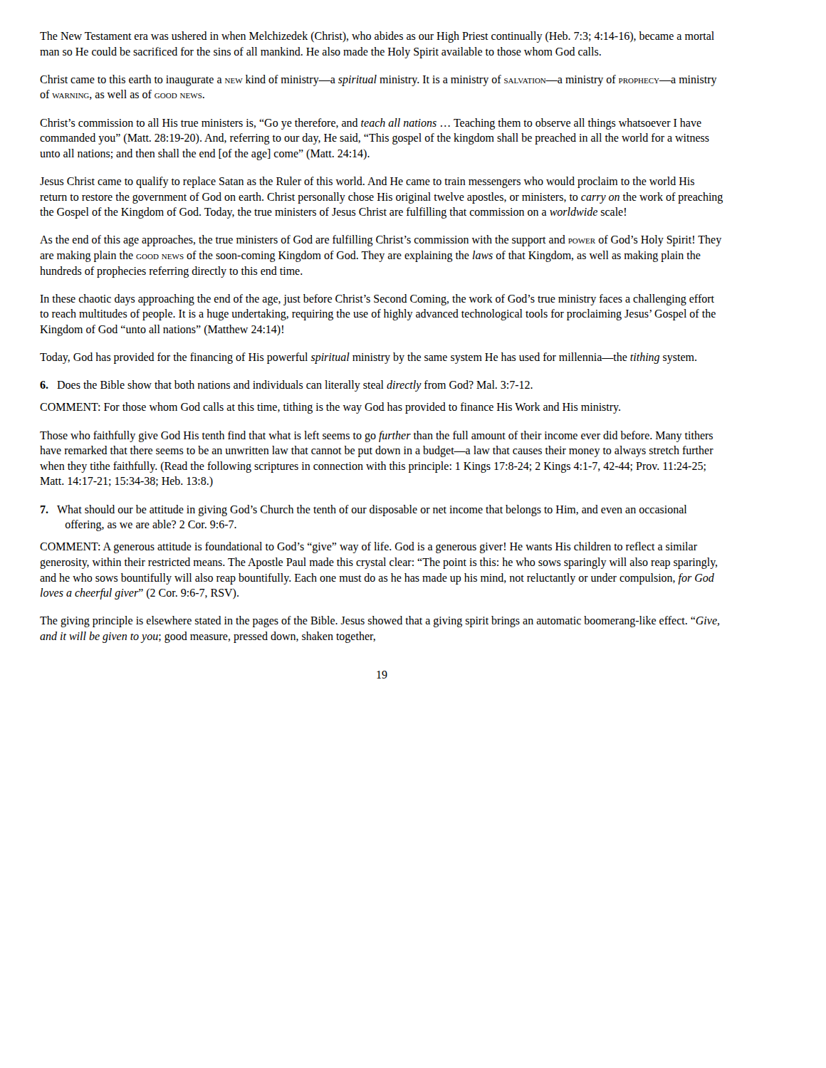The New Testament era was ushered in when Melchizedek (Christ), who abides as our High Priest continually (Heb. 7:3; 4:14-16), became a mortal man so He could be sacrificed for the sins of all mankind. He also made the Holy Spirit available to those whom God calls.
Christ came to this earth to inaugurate a new kind of ministry—a spiritual ministry. It is a ministry of salvation—a ministry of prophecy—a ministry of warning, as well as of good news.
Christ’s commission to all His true ministers is, “Go ye therefore, and teach all nations … Teaching them to observe all things whatsoever I have commanded you” (Matt. 28:19-20). And, referring to our day, He said, “This gospel of the kingdom shall be preached in all the world for a witness unto all nations; and then shall the end [of the age] come” (Matt. 24:14).
Jesus Christ came to qualify to replace Satan as the Ruler of this world. And He came to train messengers who would proclaim to the world His return to restore the government of God on earth. Christ personally chose His original twelve apostles, or ministers, to carry on the work of preaching the Gospel of the Kingdom of God. Today, the true ministers of Jesus Christ are fulfilling that commission on a worldwide scale!
As the end of this age approaches, the true ministers of God are fulfilling Christ’s commission with the support and power of God’s Holy Spirit! They are making plain the good news of the soon-coming Kingdom of God. They are explaining the laws of that Kingdom, as well as making plain the hundreds of prophecies referring directly to this end time.
In these chaotic days approaching the end of the age, just before Christ’s Second Coming, the work of God’s true ministry faces a challenging effort to reach multitudes of people. It is a huge undertaking, requiring the use of highly advanced technological tools for proclaiming Jesus’ Gospel of the Kingdom of God “unto all nations” (Matthew 24:14)!
Today, God has provided for the financing of His powerful spiritual ministry by the same system He has used for millennia—the tithing system.
6. Does the Bible show that both nations and individuals can literally steal directly from God? Mal. 3:7-12.
COMMENT: For those whom God calls at this time, tithing is the way God has provided to finance His Work and His ministry.
Those who faithfully give God His tenth find that what is left seems to go further than the full amount of their income ever did before. Many tithers have remarked that there seems to be an unwritten law that cannot be put down in a budget—a law that causes their money to always stretch further when they tithe faithfully. (Read the following scriptures in connection with this principle: 1 Kings 17:8-24; 2 Kings 4:1-7, 42-44; Prov. 11:24-25; Matt. 14:17-21; 15:34-38; Heb. 13:8.)
7. What should our be attitude in giving God’s Church the tenth of our disposable or net income that belongs to Him, and even an occasional offering, as we are able? 2 Cor. 9:6-7.
COMMENT: A generous attitude is foundational to God’s “give” way of life. God is a generous giver! He wants His children to reflect a similar generosity, within their restricted means. The Apostle Paul made this crystal clear: “The point is this: he who sows sparingly will also reap sparingly, and he who sows bountifully will also reap bountifully. Each one must do as he has made up his mind, not reluctantly or under compulsion, for God loves a cheerful giver” (2 Cor. 9:6-7, RSV).
The giving principle is elsewhere stated in the pages of the Bible. Jesus showed that a giving spirit brings an automatic boomerang-like effect. “Give, and it will be given to you; good measure, pressed down, shaken together,
19